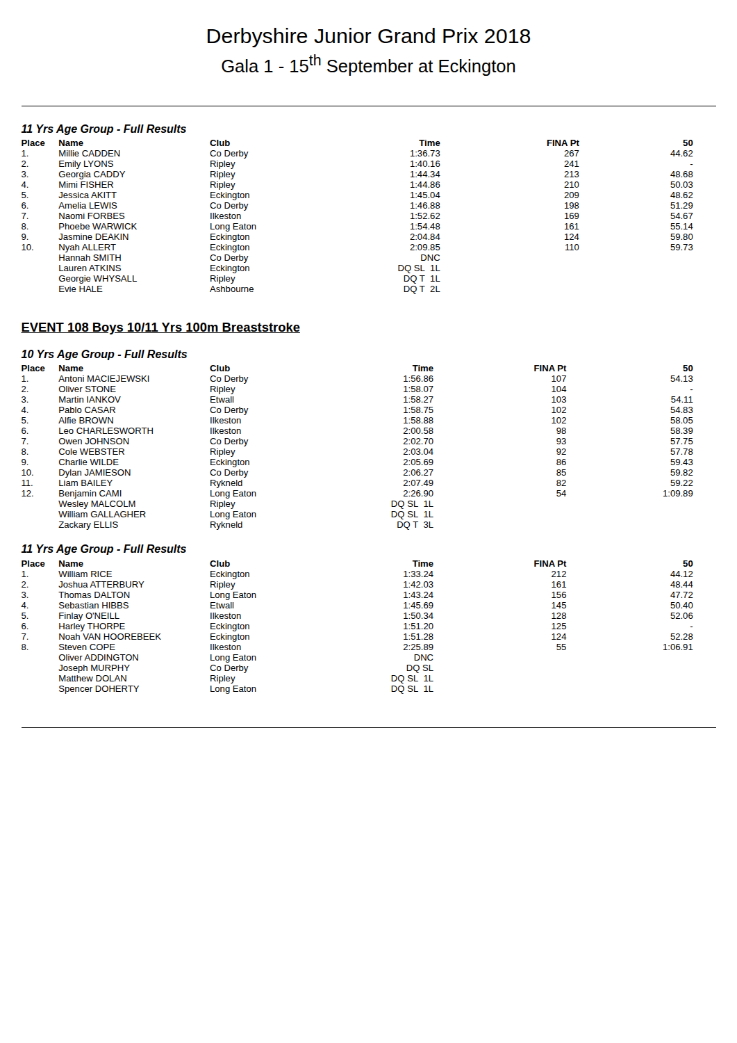Derbyshire Junior Grand Prix 2018
Gala 1 - 15th September at Eckington
11 Yrs Age Group - Full Results
| Place | Name | Club | Time | FINA Pt | 50 |
| --- | --- | --- | --- | --- | --- |
| 1. | Millie CADDEN | Co Derby | 1:36.73 | 267 | 44.62 |
| 2. | Emily LYONS | Ripley | 1:40.16 | 241 | - |
| 3. | Georgia CADDY | Ripley | 1:44.34 | 213 | 48.68 |
| 4. | Mimi FISHER | Ripley | 1:44.86 | 210 | 50.03 |
| 5. | Jessica AKITT | Eckington | 1:45.04 | 209 | 48.62 |
| 6. | Amelia LEWIS | Co Derby | 1:46.88 | 198 | 51.29 |
| 7. | Naomi FORBES | Ilkeston | 1:52.62 | 169 | 54.67 |
| 8. | Phoebe WARWICK | Long Eaton | 1:54.48 | 161 | 55.14 |
| 9. | Jasmine DEAKIN | Eckington | 2:04.84 | 124 | 59.80 |
| 10. | Nyah ALLERT | Eckington | 2:09.85 | 110 | 59.73 |
| | Hannah SMITH | Co Derby | DNC | | |
| | Lauren ATKINS | Eckington | DQ SL 1L | | |
| | Georgie WHYSALL | Ripley | DQ T 1L | | |
| | Evie HALE | Ashbourne | DQ T 2L | | |
EVENT 108 Boys 10/11 Yrs 100m Breaststroke
10 Yrs Age Group - Full Results
| Place | Name | Club | Time | FINA Pt | 50 |
| --- | --- | --- | --- | --- | --- |
| 1. | Antoni MACIEJEWSKI | Co Derby | 1:56.86 | 107 | 54.13 |
| 2. | Oliver STONE | Ripley | 1:58.07 | 104 | - |
| 3. | Martin IANKOV | Etwall | 1:58.27 | 103 | 54.11 |
| 4. | Pablo CASAR | Co Derby | 1:58.75 | 102 | 54.83 |
| 5. | Alfie BROWN | Ilkeston | 1:58.88 | 102 | 58.05 |
| 6. | Leo CHARLESWORTH | Ilkeston | 2:00.58 | 98 | 58.39 |
| 7. | Owen JOHNSON | Co Derby | 2:02.70 | 93 | 57.75 |
| 8. | Cole WEBSTER | Ripley | 2:03.04 | 92 | 57.78 |
| 9. | Charlie WILDE | Eckington | 2:05.69 | 86 | 59.43 |
| 10. | Dylan JAMIESON | Co Derby | 2:06.27 | 85 | 59.82 |
| 11. | Liam BAILEY | Rykneld | 2:07.49 | 82 | 59.22 |
| 12. | Benjamin CAMI | Long Eaton | 2:26.90 | 54 | 1:09.89 |
| | Wesley MALCOLM | Ripley | DQ SL 1L | | |
| | William GALLAGHER | Long Eaton | DQ SL 1L | | |
| | Zackary ELLIS | Rykneld | DQ T 3L | | |
11 Yrs Age Group - Full Results
| Place | Name | Club | Time | FINA Pt | 50 |
| --- | --- | --- | --- | --- | --- |
| 1. | William RICE | Eckington | 1:33.24 | 212 | 44.12 |
| 2. | Joshua ATTERBURY | Ripley | 1:42.03 | 161 | 48.44 |
| 3. | Thomas DALTON | Long Eaton | 1:43.24 | 156 | 47.72 |
| 4. | Sebastian HIBBS | Etwall | 1:45.69 | 145 | 50.40 |
| 5. | Finlay O'NEILL | Ilkeston | 1:50.34 | 128 | 52.06 |
| 6. | Harley THORPE | Eckington | 1:51.20 | 125 | - |
| 7. | Noah VAN HOOREBEEK | Eckington | 1:51.28 | 124 | 52.28 |
| 8. | Steven COPE | Ilkeston | 2:25.89 | 55 | 1:06.91 |
| | Oliver ADDINGTON | Long Eaton | DNC | | |
| | Joseph MURPHY | Co Derby | DQ SL | | |
| | Matthew DOLAN | Ripley | DQ SL 1L | | |
| | Spencer DOHERTY | Long Eaton | DQ SL 1L | | |